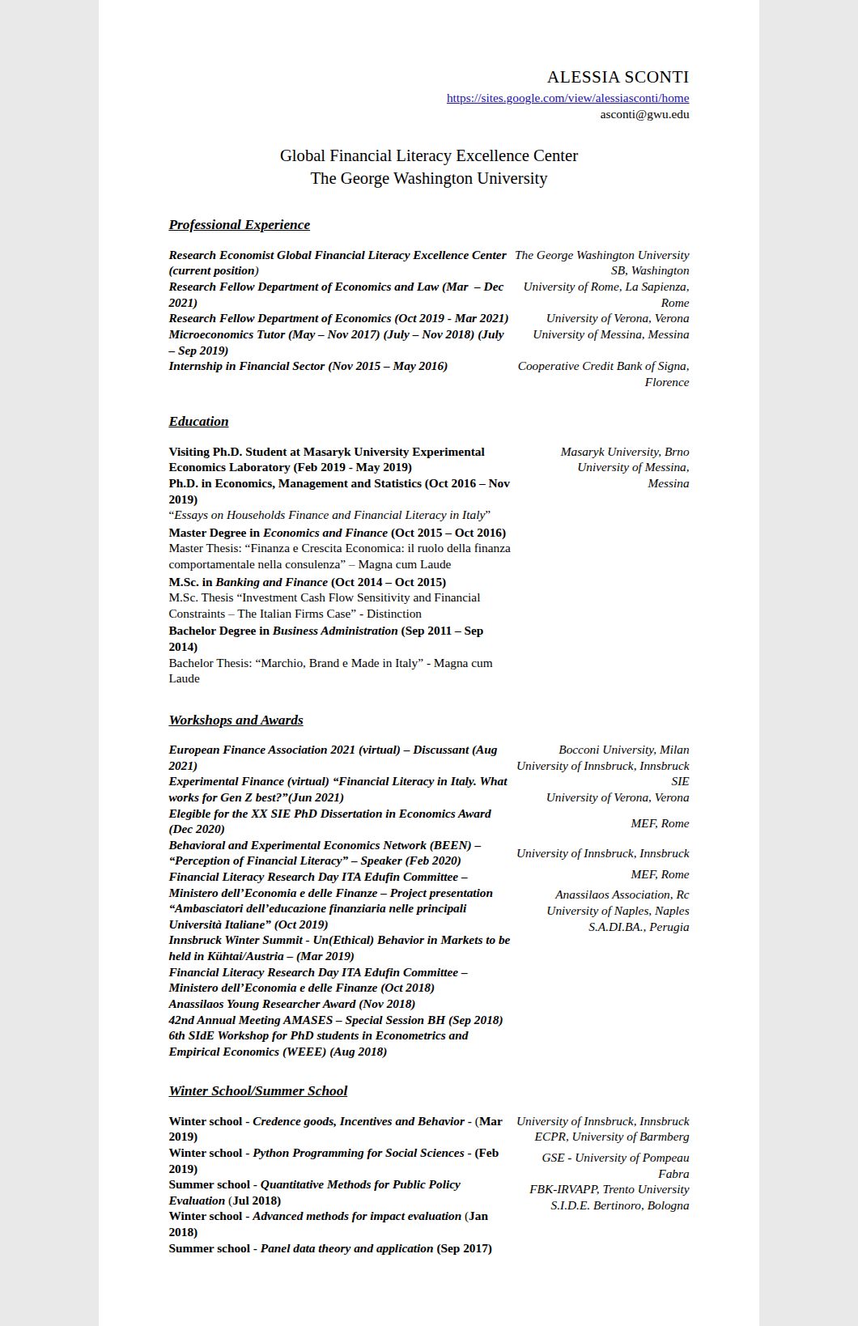ALESSIA SCONTI
https://sites.google.com/view/alessiasconti/home
asconti@gwu.edu
Global Financial Literacy Excellence Center
The George Washington University
Professional Experience
| Research Economist Global Financial Literacy Excellence Center (current position ) | The George Washington University SB, Washington |
| Research Fellow Department of Economics and Law (Mar – Dec 2021) | University of Rome, La Sapienza, Rome |
| Research Fellow Department of Economics (Oct 2019 - Mar 2021) | University of Verona, Verona |
| Microeconomics Tutor (May – Nov 2017) (July – Nov 2018) (July – Sep 2019) | University of Messina, Messina |
| Internship in Financial Sector (Nov 2015 – May 2016) | Cooperative Credit Bank of Signa, Florence |
Education
| Visiting Ph.D. Student at Masaryk University Experimental Economics Laboratory (Feb 2019 - May 2019) Ph.D. in Economics, Management and Statistics (Oct 2016 – Nov 2019) “ Essays on Households Finance and Financial Literacy in Italy ” Master Degree in Economics and Finance (Oct 2015 – Oct 2016) Master Thesis: “Finanza e Crescita Economica: il ruolo della finanza comportamentale nella consulenza” – Magna cum Laude M.Sc. in Banking and Finance (Oct 2014 – Oct 2015) M.Sc. Thesis “Investment Cash Flow Sensitivity and Financial Constraints – The Italian Firms Case” - Distinction Bachelor Degree in Business Administration (Sep 2011 – Sep 2014) Bachelor Thesis: “Marchio, Brand e Made in Italy” - Magna cum Laude | Masaryk University, Brno University of Messina, Messina |
Workshops and Awards
| European Finance Association 2021 (virtual) – Discussant (Aug 2021) Experimental Finance (virtual) “Financial Literacy in Italy. What works for Gen Z best?”(Jun 2021) Elegible for the XX SIE PhD Dissertation in Economics Award (Dec 2020) Behavioral and Experimental Economics Network (BEEN) – “Perception of Financial Literacy” – Speaker (Feb 2020) Financial Literacy Research Day ITA Edufin Committee – Ministero dell’Economia e delle Finanze – Project presentation “Ambasciatori dell’educazione finanziaria nelle principali Università Italiane” (Oct 2019) Innsbruck Winter Summit - Un(Ethical) Behavior in Markets to be held in Kühtai/Austria – (Mar 2019) Financial Literacy Research Day ITA Edufin Committee – Ministero dell’Economia e delle Finanze (Oct 2018) Anassilaos Young Researcher Award (Nov 2018) 42nd Annual Meeting AMASES – Special Session BH (Sep 2018) 6th SIdE Workshop for PhD students in Econometrics and Empirical Economics (WEEE) (Aug 2018) | Bocconi University, Milan University of Innsbruck, Innsbruck SIE University of Verona, Verona MEF, Rome University of Innsbruck, Innsbruck MEF, Rome Anassilaos Association, Rc University of Naples, Naples S.A.DI.BA., Perugia |
Winter School/Summer School
| Winter school - Credence goods, Incentives and Behavior - ( Mar 2019) Winter school - Python Programming for Social Sciences - (Feb 2019) Summer school - Quantitative Methods for Public Policy Evaluation ( Jul 2018) Winter school - Advanced methods for impact evaluation ( Jan 2018) Summer school - Panel data theory and application (Sep 2017) | University of Innsbruck, Innsbruck ECPR, University of Barmberg GSE - University of Pompeau Fabra FBK-IRVAPP, Trento University S.I.D.E. Bertinoro, Bologna |